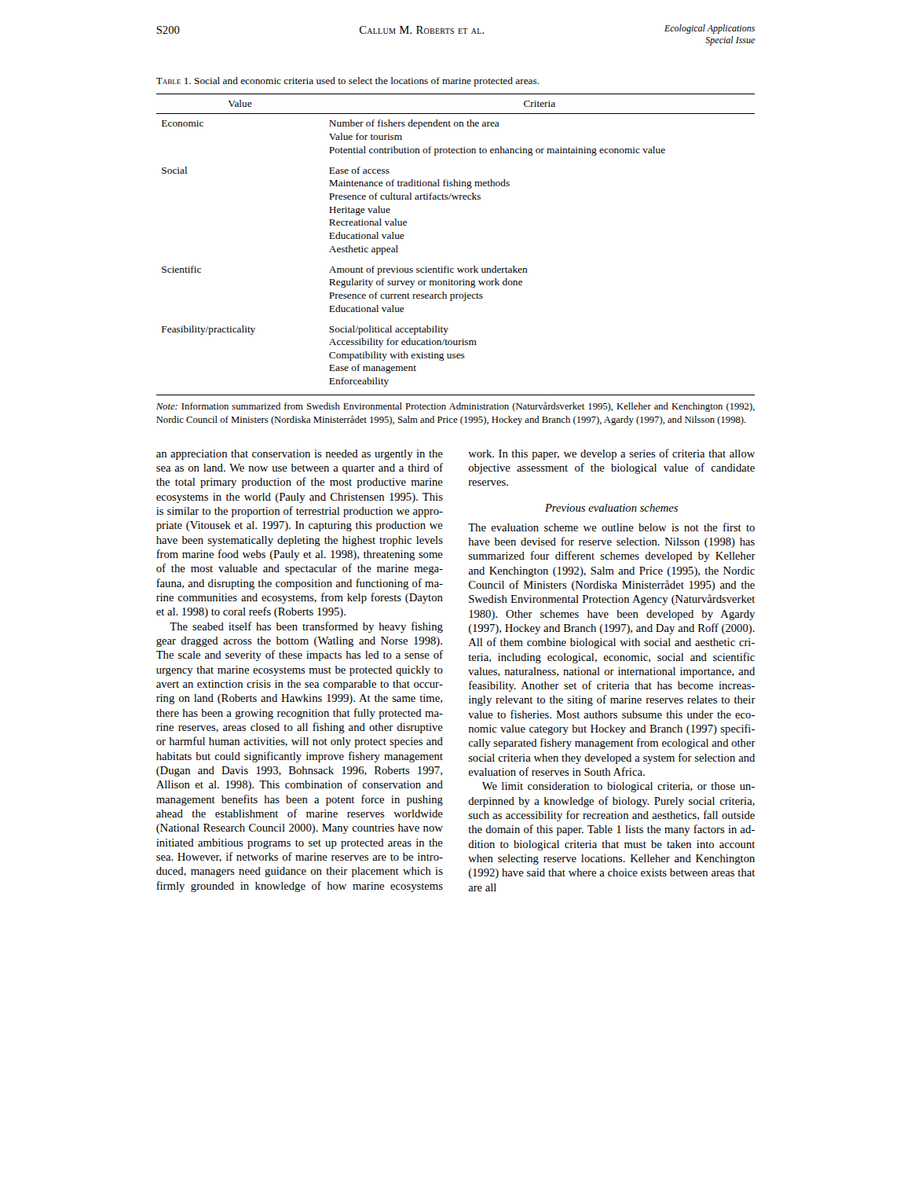S200
Callum M. Roberts et al.
Ecological Applications
Special Issue
Table 1. Social and economic criteria used to select the locations of marine protected areas.
| Value | Criteria |
| --- | --- |
| Economic | Number of fishers dependent on the area Value for tourism Potential contribution of protection to enhancing or maintaining economic value |
| Social | Ease of access Maintenance of traditional fishing methods Presence of cultural artifacts/wrecks Heritage value Recreational value Educational value Aesthetic appeal |
| Scientific | Amount of previous scientific work undertaken Regularity of survey or monitoring work done Presence of current research projects Educational value |
| Feasibility/practicality | Social/political acceptability Accessibility for education/tourism Compatibility with existing uses Ease of management Enforceability |
Note: Information summarized from Swedish Environmental Protection Administration (Naturvårdsverket 1995), Kelleher and Kenchington (1992), Nordic Council of Ministers (Nordiska Ministerrådet 1995), Salm and Price (1995), Hockey and Branch (1997), Agardy (1997), and Nilsson (1998).
an appreciation that conservation is needed as urgently in the sea as on land. We now use between a quarter and a third of the total primary production of the most productive marine ecosystems in the world (Pauly and Christensen 1995). This is similar to the proportion of terrestrial production we appropriate (Vitousek et al. 1997). In capturing this production we have been systematically depleting the highest trophic levels from marine food webs (Pauly et al. 1998), threatening some of the most valuable and spectacular of the marine megafauna, and disrupting the composition and functioning of marine communities and ecosystems, from kelp forests (Dayton et al. 1998) to coral reefs (Roberts 1995).
The seabed itself has been transformed by heavy fishing gear dragged across the bottom (Watling and Norse 1998). The scale and severity of these impacts has led to a sense of urgency that marine ecosystems must be protected quickly to avert an extinction crisis in the sea comparable to that occurring on land (Roberts and Hawkins 1999). At the same time, there has been a growing recognition that fully protected marine reserves, areas closed to all fishing and other disruptive or harmful human activities, will not only protect species and habitats but could significantly improve fishery management (Dugan and Davis 1993, Bohnsack 1996, Roberts 1997, Allison et al. 1998). This combination of conservation and management benefits has been a potent force in pushing ahead the establishment of marine reserves worldwide (National Research Council 2000). Many countries have now initiated ambitious programs to set up protected areas in the sea. However, if networks of marine reserves are to be introduced, managers need guidance on their placement which is firmly grounded in knowledge of how marine ecosystems work. In this paper, we develop a series of criteria that allow objective assessment of the biological value of candidate reserves.
Previous evaluation schemes
The evaluation scheme we outline below is not the first to have been devised for reserve selection. Nilsson (1998) has summarized four different schemes developed by Kelleher and Kenchington (1992), Salm and Price (1995), the Nordic Council of Ministers (Nordiska Ministerrådet 1995) and the Swedish Environmental Protection Agency (Naturvårdsverket 1980). Other schemes have been developed by Agardy (1997), Hockey and Branch (1997), and Day and Roff (2000). All of them combine biological with social and aesthetic criteria, including ecological, economic, social and scientific values, naturalness, national or international importance, and feasibility. Another set of criteria that has become increasingly relevant to the siting of marine reserves relates to their value to fisheries. Most authors subsume this under the economic value category but Hockey and Branch (1997) specifically separated fishery management from ecological and other social criteria when they developed a system for selection and evaluation of reserves in South Africa.
We limit consideration to biological criteria, or those underpinned by a knowledge of biology. Purely social criteria, such as accessibility for recreation and aesthetics, fall outside the domain of this paper. Table 1 lists the many factors in addition to biological criteria that must be taken into account when selecting reserve locations. Kelleher and Kenchington (1992) have said that where a choice exists between areas that are all